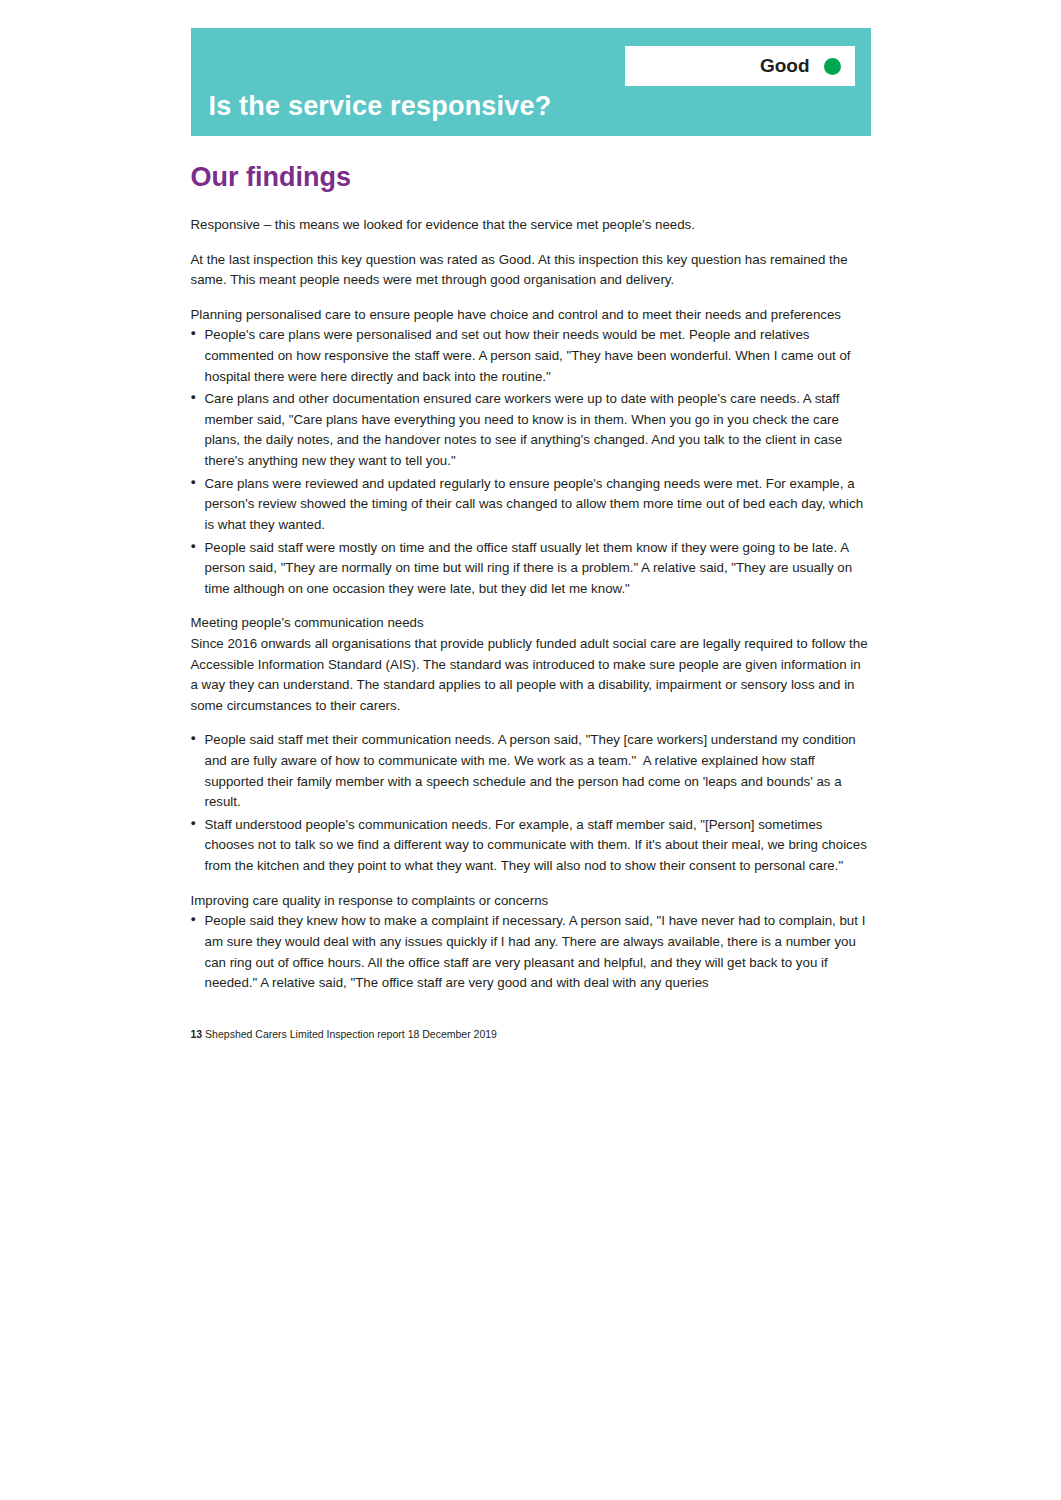Good
Is the service responsive?
Our findings
Responsive – this means we looked for evidence that the service met people's needs.
At the last inspection this key question was rated as Good. At this inspection this key question has remained the same. This meant people needs were met through good organisation and delivery.
Planning personalised care to ensure people have choice and control and to meet their needs and preferences
People's care plans were personalised and set out how their needs would be met. People and relatives commented on how responsive the staff were. A person said, "They have been wonderful. When I came out of hospital there were here directly and back into the routine."
Care plans and other documentation ensured care workers were up to date with people's care needs. A staff member said, "Care plans have everything you need to know is in them. When you go in you check the care plans, the daily notes, and the handover notes to see if anything's changed. And you talk to the client in case there's anything new they want to tell you."
Care plans were reviewed and updated regularly to ensure people's changing needs were met. For example, a person's review showed the timing of their call was changed to allow them more time out of bed each day, which is what they wanted.
People said staff were mostly on time and the office staff usually let them know if they were going to be late. A person said, "They are normally on time but will ring if there is a problem." A relative said, "They are usually on time although on one occasion they were late, but they did let me know."
Meeting people's communication needs
Since 2016 onwards all organisations that provide publicly funded adult social care are legally required to follow the Accessible Information Standard (AIS). The standard was introduced to make sure people are given information in a way they can understand. The standard applies to all people with a disability, impairment or sensory loss and in some circumstances to their carers.
People said staff met their communication needs. A person said, "They [care workers] understand my condition and are fully aware of how to communicate with me. We work as a team." A relative explained how staff supported their family member with a speech schedule and the person had come on 'leaps and bounds' as a result.
Staff understood people's communication needs. For example, a staff member said, "[Person] sometimes chooses not to talk so we find a different way to communicate with them. If it's about their meal, we bring choices from the kitchen and they point to what they want. They will also nod to show their consent to personal care."
Improving care quality in response to complaints or concerns
People said they knew how to make a complaint if necessary. A person said, "I have never had to complain, but I am sure they would deal with any issues quickly if I had any. There are always available, there is a number you can ring out of office hours. All the office staff are very pleasant and helpful, and they will get back to you if needed." A relative said, "The office staff are very good and with deal with any queries
13 Shepshed Carers Limited Inspection report 18 December 2019